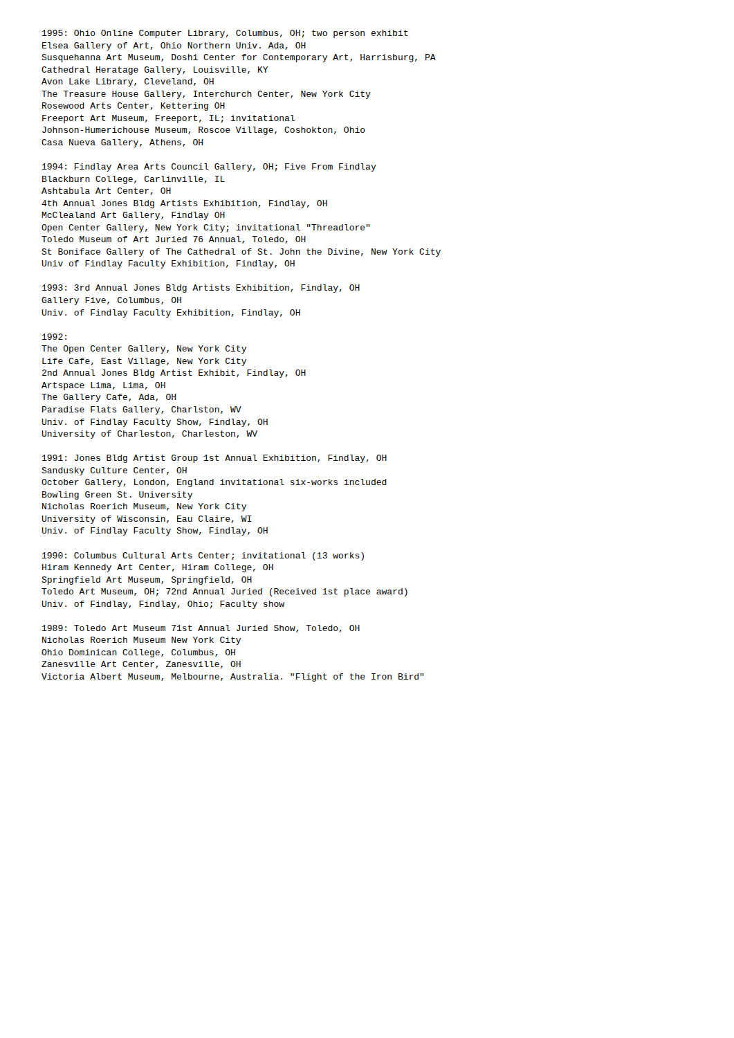1995: Ohio Online Computer Library, Columbus, OH; two person exhibit
Elsea Gallery of Art, Ohio Northern Univ. Ada, OH
Susquehanna Art Museum, Doshi Center for Contemporary Art, Harrisburg, PA
Cathedral Heratage Gallery, Louisville, KY
Avon Lake Library, Cleveland, OH
The Treasure House Gallery, Interchurch Center, New York City
Rosewood Arts Center, Kettering OH
Freeport Art Museum, Freeport, IL; invitational
Johnson-Humerichouse Museum, Roscoe Village, Coshokton, Ohio
Casa Nueva Gallery, Athens, OH
1994: Findlay Area Arts Council Gallery, OH; Five From Findlay
Blackburn College, Carlinville, IL
Ashtabula Art Center, OH
4th Annual Jones Bldg Artists Exhibition, Findlay, OH
McClealand Art Gallery, Findlay OH
Open Center Gallery, New York City; invitational "Threadlore"
Toledo Museum of Art Juried 76 Annual, Toledo, OH
St Boniface Gallery of The Cathedral of St. John the Divine, New York City
Univ of Findlay Faculty Exhibition, Findlay, OH
1993: 3rd Annual Jones Bldg Artists Exhibition, Findlay, OH
Gallery Five, Columbus, OH
Univ. of Findlay Faculty Exhibition, Findlay, OH
1992:
The Open Center Gallery, New York City
Life Cafe, East Village, New York City
2nd Annual Jones Bldg Artist Exhibit, Findlay, OH
Artspace Lima, Lima, OH
The Gallery Cafe, Ada, OH
Paradise Flats Gallery, Charlston, WV
Univ. of Findlay Faculty Show, Findlay, OH
University of Charleston, Charleston, WV
1991: Jones Bldg Artist Group 1st Annual Exhibition, Findlay, OH
Sandusky Culture Center, OH
October Gallery, London, England invitational six-works included
Bowling Green St. University
Nicholas Roerich Museum, New York City
University of Wisconsin, Eau Claire, WI
Univ. of Findlay Faculty Show, Findlay, OH
1990: Columbus Cultural Arts Center; invitational (13 works)
Hiram Kennedy Art Center, Hiram College, OH
Springfield Art Museum, Springfield, OH
Toledo Art Museum, OH; 72nd Annual Juried (Received 1st place award)
Univ. of Findlay, Findlay, Ohio; Faculty show
1989: Toledo Art Museum 71st Annual Juried Show, Toledo, OH
Nicholas Roerich Museum New York City
Ohio Dominican College, Columbus, OH
Zanesville Art Center, Zanesville, OH
Victoria Albert Museum, Melbourne, Australia. "Flight of the Iron Bird"